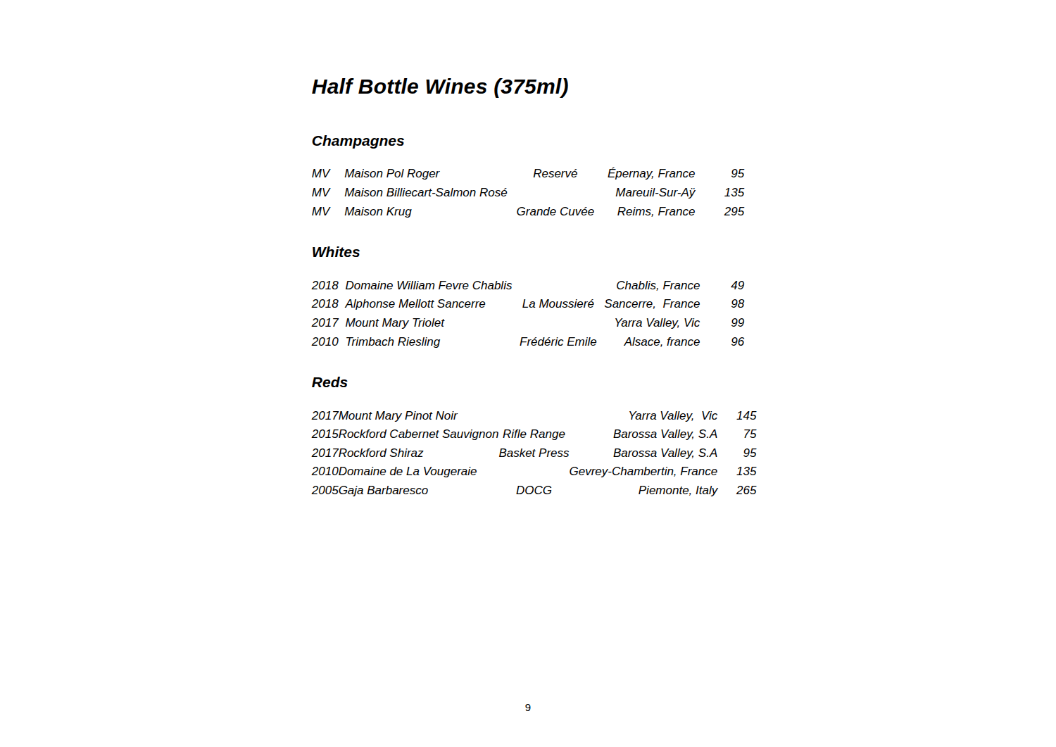Half Bottle Wines (375ml)
Champagnes
| MV | Maison Pol Roger | Reservé | Épernay, France | 95 |
| MV | Maison Billiecart-Salmon Rosé | | Mareuil-Sur-Aÿ | 135 |
| MV | Maison Krug | Grande Cuvée | Reims, France | 295 |
Whites
| 2018 | Domaine William Fevre Chablis | | Chablis, France | 49 |
| 2018 | Alphonse Mellott Sancerre | La Moussieré | Sancerre, France | 98 |
| 2017 | Mount Mary Triolet | | Yarra Valley, Vic | 99 |
| 2010 | Trimbach Riesling | Frédéric Emile | Alsace, france | 96 |
Reds
| 2017 | Mount Mary Pinot Noir | | Yarra Valley, Vic | 145 |
| 2015 | Rockford Cabernet Sauvignon | Rifle Range | Barossa Valley, S.A | 75 |
| 2017 | Rockford Shiraz | Basket Press | Barossa Valley, S.A | 95 |
| 2010 | Domaine de La Vougeraie | | Gevrey-Chambertin, France | 135 |
| 2005 | Gaja Barbaresco | DOCG | Piemonte, Italy | 265 |
9